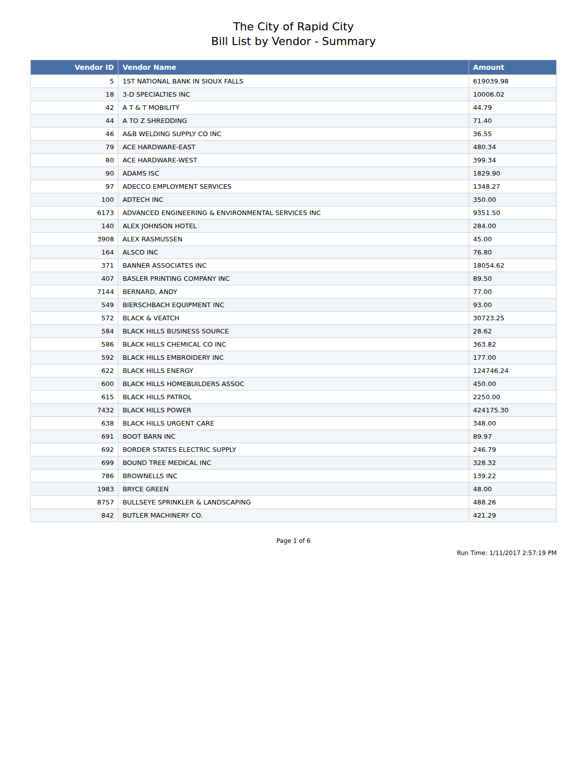The City of Rapid City
Bill List by Vendor - Summary
| Vendor ID | Vendor Name | Amount |
| --- | --- | --- |
| 5 | 1ST NATIONAL BANK IN SIOUX FALLS | 619039.98 |
| 18 | 3-D SPECIALTIES INC | 10006.02 |
| 42 | A T & T MOBILITY | 44.79 |
| 44 | A TO Z SHREDDING | 71.40 |
| 46 | A&B WELDING SUPPLY CO INC | 36.55 |
| 79 | ACE HARDWARE-EAST | 480.34 |
| 80 | ACE HARDWARE-WEST | 399.34 |
| 90 | ADAMS ISC | 1829.90 |
| 97 | ADECCO EMPLOYMENT SERVICES | 1348.27 |
| 100 | ADTECH INC | 350.00 |
| 6173 | ADVANCED ENGINEERING & ENVIRONMENTAL SERVICES INC | 9351.50 |
| 140 | ALEX JOHNSON HOTEL | 284.00 |
| 3908 | ALEX RASMUSSEN | 45.00 |
| 164 | ALSCO INC | 76.80 |
| 371 | BANNER ASSOCIATES INC | 18054.62 |
| 407 | BASLER PRINTING COMPANY INC | 89.50 |
| 7144 | BERNARD, ANDY | 77.00 |
| 549 | BIERSCHBACH EQUIPMENT INC | 93.00 |
| 572 | BLACK & VEATCH | 30723.25 |
| 584 | BLACK HILLS BUSINESS SOURCE | 28.62 |
| 586 | BLACK HILLS CHEMICAL CO INC | 363.82 |
| 592 | BLACK HILLS EMBROIDERY INC | 177.00 |
| 622 | BLACK HILLS ENERGY | 124746.24 |
| 600 | BLACK HILLS HOMEBUILDERS ASSOC | 450.00 |
| 615 | BLACK HILLS PATROL | 2250.00 |
| 7432 | BLACK HILLS POWER | 424175.30 |
| 638 | BLACK HILLS URGENT CARE | 348.00 |
| 691 | BOOT BARN INC | 89.97 |
| 692 | BORDER STATES ELECTRIC SUPPLY | 246.79 |
| 699 | BOUND TREE MEDICAL INC | 328.32 |
| 786 | BROWNELLS INC | 139.22 |
| 1983 | BRYCE GREEN | 48.00 |
| 8757 | BULLSEYE SPRINKLER & LANDSCAPING | 488.26 |
| 842 | BUTLER MACHINERY CO. | 421.29 |
Page 1 of 6
Run Time: 1/11/2017 2:57:19 PM